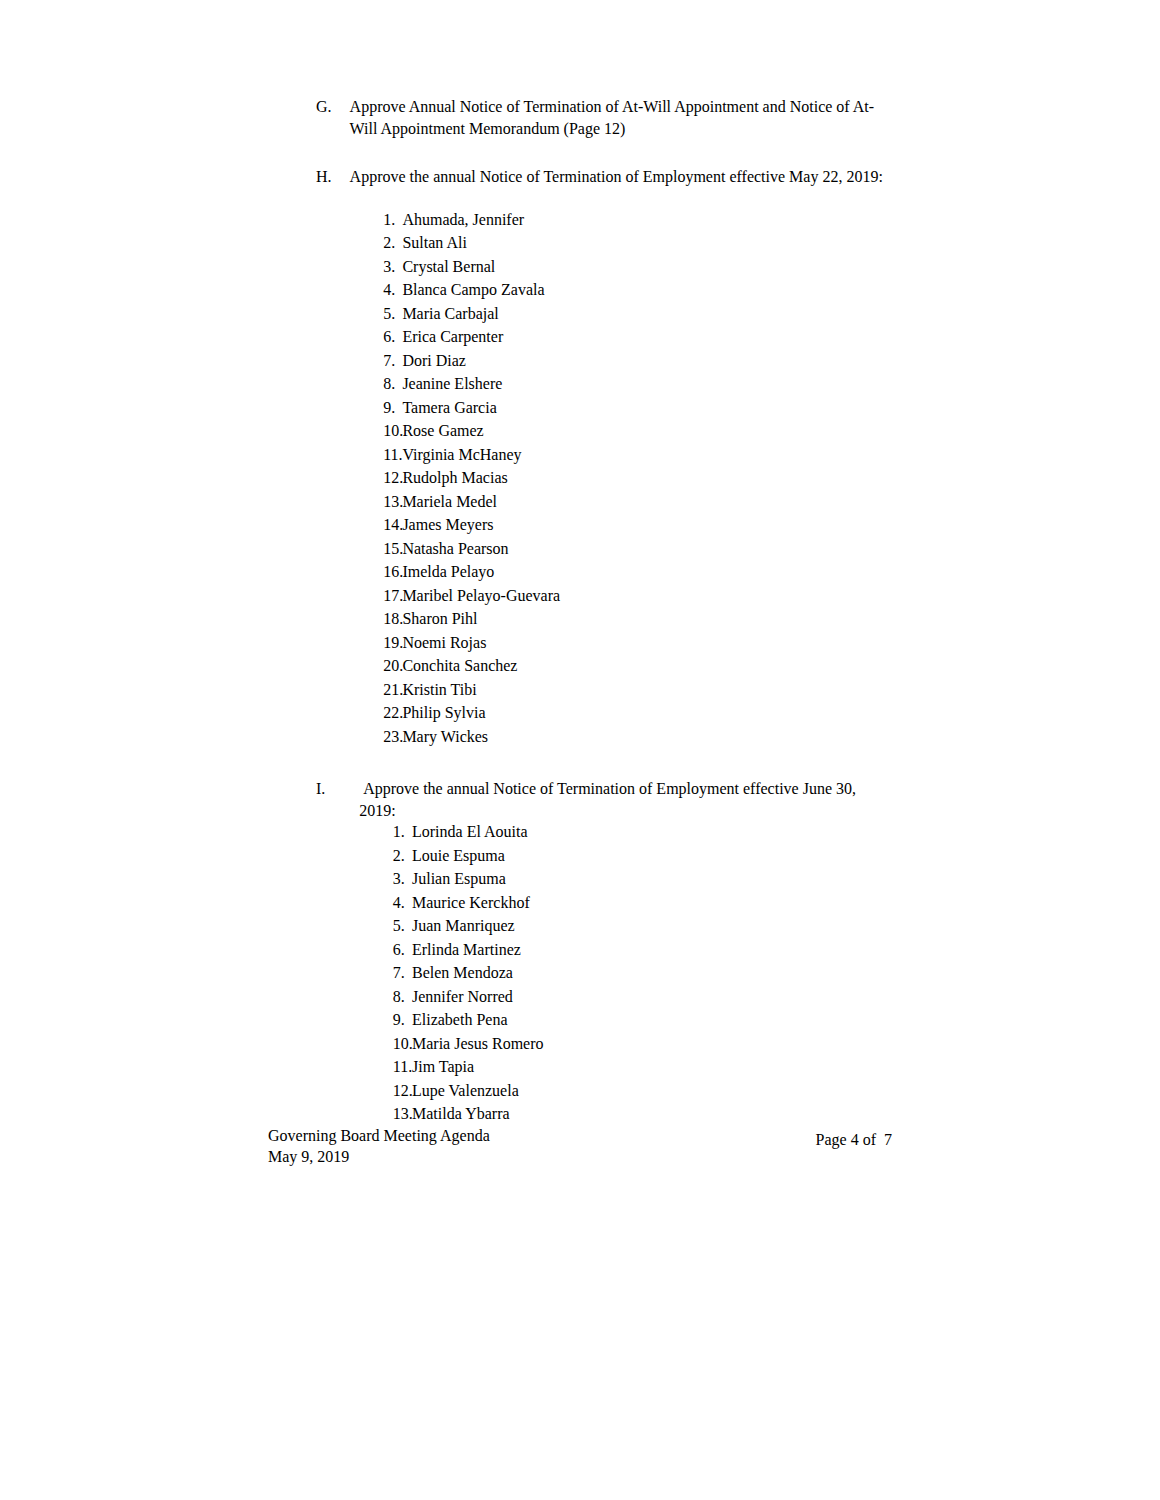G.
Approve Annual Notice of Termination of At-Will Appointment and Notice of At-Will Appointment Memorandum (Page 12)
H.
Approve the annual Notice of Termination of Employment effective May 22, 2019:
1. Ahumada, Jennifer
2. Sultan Ali
3. Crystal Bernal
4. Blanca Campo Zavala
5. Maria Carbajal
6. Erica Carpenter
7. Dori Diaz
8. Jeanine Elshere
9. Tamera Garcia
10. Rose Gamez
11. Virginia McHaney
12. Rudolph Macias
13. Mariela Medel
14. James Meyers
15. Natasha Pearson
16. Imelda Pelayo
17. Maribel Pelayo-Guevara
18. Sharon Pihl
19. Noemi Rojas
20. Conchita Sanchez
21. Kristin Tibi
22. Philip Sylvia
23. Mary Wickes
I.
Approve the annual Notice of Termination of Employment effective June 30, 2019:
1. Lorinda El Aouita
2. Louie Espuma
3. Julian Espuma
4. Maurice Kerckhof
5. Juan Manriquez
6. Erlinda Martinez
7. Belen Mendoza
8. Jennifer Norred
9. Elizabeth Pena
10. Maria Jesus Romero
11. Jim Tapia
12. Lupe Valenzuela
13. Matilda Ybarra
Governing Board Meeting Agenda
May 9, 2019
Page 4 of 7